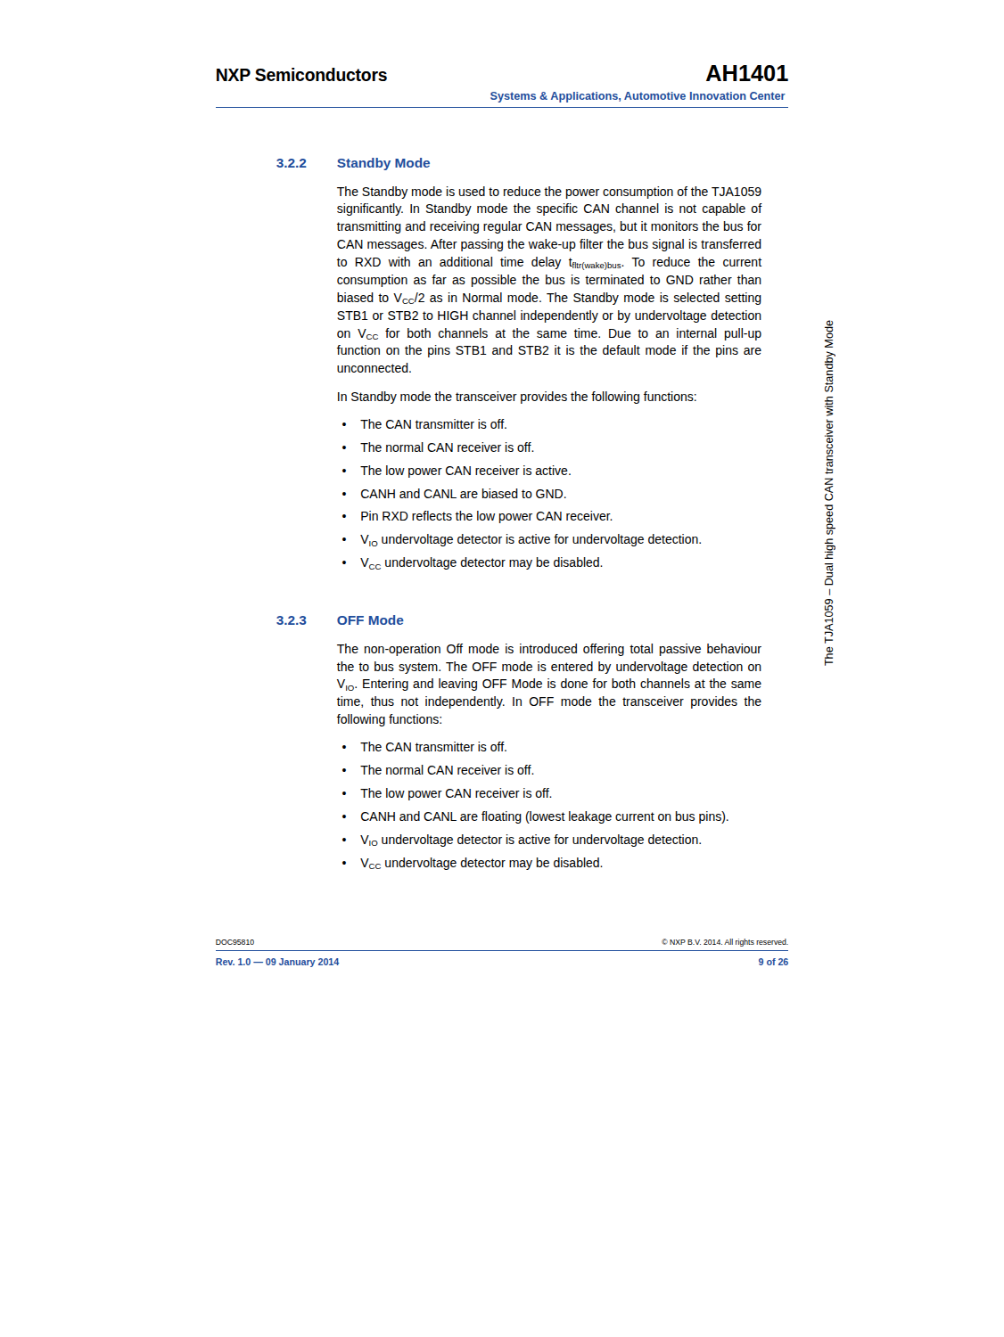NXP Semiconductors
AH1401
Systems & Applications, Automotive Innovation Center
The TJA1059 – Dual high speed CAN transceiver with Standby Mode
3.2.2
Standby Mode
The Standby mode is used to reduce the power consumption of the TJA1059 significantly. In Standby mode the specific CAN channel is not capable of transmitting and receiving regular CAN messages, but it monitors the bus for CAN messages. After passing the wake-up filter the bus signal is transferred to RXD with an additional time delay tfltr(wake)bus. To reduce the current consumption as far as possible the bus is terminated to GND rather than biased to VCC/2 as in Normal mode. The Standby mode is selected setting STB1 or STB2 to HIGH channel independently or by undervoltage detection on VCC for both channels at the same time. Due to an internal pull-up function on the pins STB1 and STB2 it is the default mode if the pins are unconnected.
In Standby mode the transceiver provides the following functions:
The CAN transmitter is off.
The normal CAN receiver is off.
The low power CAN receiver is active.
CANH and CANL are biased to GND.
Pin RXD reflects the low power CAN receiver.
VIO undervoltage detector is active for undervoltage detection.
VCC undervoltage detector may be disabled.
3.2.3
OFF Mode
The non-operation Off mode is introduced offering total passive behaviour the to bus system. The OFF mode is entered by undervoltage detection on VIO. Entering and leaving OFF Mode is done for both channels at the same time, thus not independently. In OFF mode the transceiver provides the following functions:
The CAN transmitter is off.
The normal CAN receiver is off.
The low power CAN receiver is off.
CANH and CANL are floating (lowest leakage current on bus pins).
VIO undervoltage detector is active for undervoltage detection.
VCC undervoltage detector may be disabled.
DOC95810
© NXP B.V. 2014. All rights reserved.
Rev. 1.0 — 09 January 2014
9 of 26